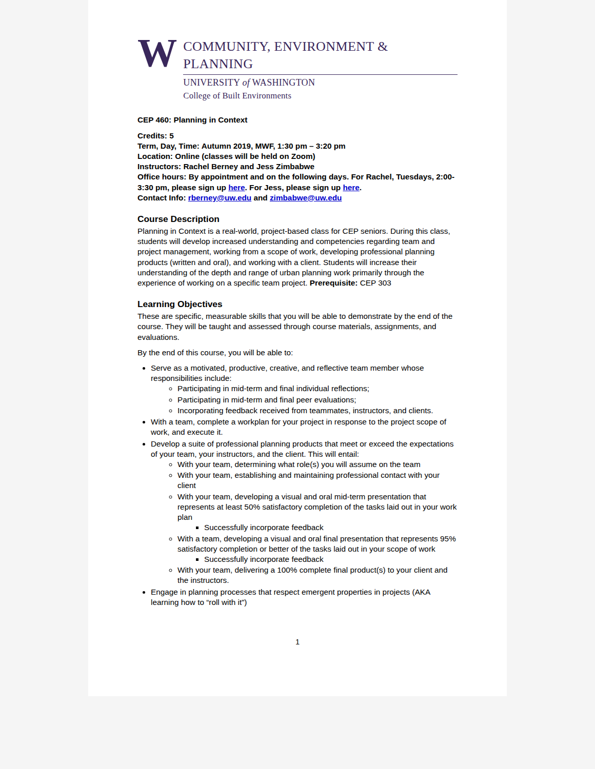W
COMMUNITY, ENVIRONMENT & PLANNING
UNIVERSITY of WASHINGTON
College of Built Environments
CEP 460: Planning in Context
Credits: 5
Term, Day, Time: Autumn 2019, MWF, 1:30 pm – 3:20 pm
Location: Online (classes will be held on Zoom)
Instructors: Rachel Berney and Jess Zimbabwe
Office hours: By appointment and on the following days. For Rachel, Tuesdays, 2:00-3:30 pm, please sign up here. For Jess, please sign up here.
Contact Info: rberney@uw.edu and zimbabwe@uw.edu
Course Description
Planning in Context is a real-world, project-based class for CEP seniors. During this class, students will develop increased understanding and competencies regarding team and project management, working from a scope of work, developing professional planning products (written and oral), and working with a client. Students will increase their understanding of the depth and range of urban planning work primarily through the experience of working on a specific team project. Prerequisite: CEP 303
Learning Objectives
These are specific, measurable skills that you will be able to demonstrate by the end of the course. They will be taught and assessed through course materials, assignments, and evaluations.
By the end of this course, you will be able to:
Serve as a motivated, productive, creative, and reflective team member whose responsibilities include:
Participating in mid-term and final individual reflections;
Participating in mid-term and final peer evaluations;
Incorporating feedback received from teammates, instructors, and clients.
With a team, complete a workplan for your project in response to the project scope of work, and execute it.
Develop a suite of professional planning products that meet or exceed the expectations of your team, your instructors, and the client. This will entail:
With your team, determining what role(s) you will assume on the team
With your team, establishing and maintaining professional contact with your client
With your team, developing a visual and oral mid-term presentation that represents at least 50% satisfactory completion of the tasks laid out in your work plan
Successfully incorporate feedback
With a team, developing a visual and oral final presentation that represents 95% satisfactory completion or better of the tasks laid out in your scope of work
Successfully incorporate feedback
With your team, delivering a 100% complete final product(s) to your client and the instructors.
Engage in planning processes that respect emergent properties in projects (AKA learning how to “roll with it”)
1